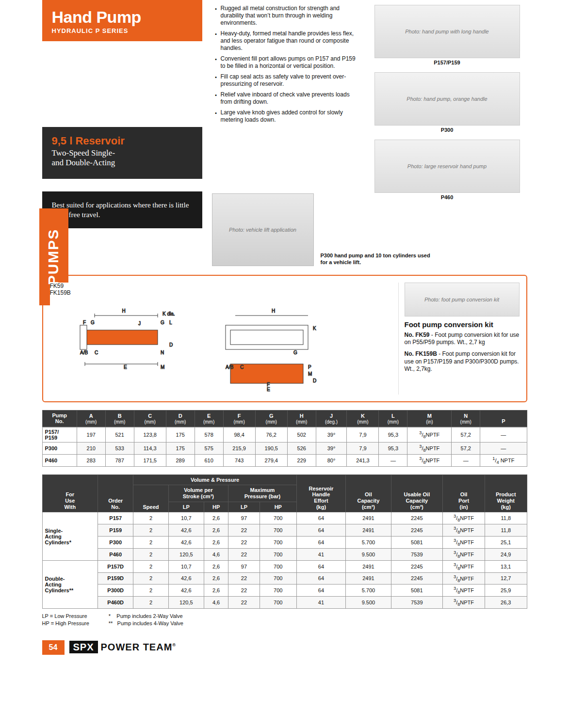PUMPS
Photo: hand pump with long handle
P157/P159
Photo: hand pump, orange handle
P300
Photo: large reservoir hand pump
P460
Hand Pump
HYDRAULIC P SERIES
Rugged all metal construction for strength and durability that won’t burn through in welding environments.
Heavy-duty, formed metal handle provides less flex, and less operator fatigue than round or composite handles.
Convenient fill port allows pumps on P157 and P159 to be filled in a horizontal or vertical position.
Fill cap seal acts as safety valve to prevent over-pressurizing of reservoir.
Relief valve inboard of check valve prevents loads from drifting down.
Large valve knob gives added control for slowly metering loads down.
9,5 l Reservoir
Two-Speed Single-
and Double-Acting
Best suited for applications where there is little or no free travel.
Photo: vehicle lift application
P300 hand pump and 10 ton cylinders used
for a vehicle lift.
FK59
FK159B
H K dia. F G G L A/B C E N D M J H K G A/B C P M D E F
Photo: foot pump conversion kit
Foot pump conversion kit
No. FK59 - Foot pump conversion kit for use on P55/P59 pumps. Wt., 2,7 kg
No. FK159B - Foot pump conversion kit for use on P157/P159 and P300/P300D pumps. Wt., 2,7kg.
Pump dimensions
| Pump No. | A (mm) | B (mm) | C (mm) | D (mm) | E (mm) | F (mm) | G (mm) | H (mm) | J (deg.) | K (mm) | L (mm) | M (in) | N (mm) | P |
| --- | --- | --- | --- | --- | --- | --- | --- | --- | --- | --- | --- | --- | --- | --- |
| P157/ P159 | 197 | 521 | 123,8 | 175 | 578 | 98,4 | 76,2 | 502 | 39° | 7,9 | 95,3 | 3 / 8 NPTF | 57,2 | — |
| P300 | 210 | 533 | 114,3 | 175 | 575 | 215,9 | 190,5 | 526 | 39° | 7,9 | 95,3 | 3 / 8 NPTF | 57,2 | — |
| P460 | 283 | 787 | 171,5 | 289 | 610 | 743 | 279,4 | 229 | 80° | 241,3 | — | 3 / 8 NPTF | — | 1 / 4 NPTF |
| For Use With | Order No. | Volume & Pressure | Reservoir Handle Effort (kg) | Oil Capacity (cm³) | Usable Oil Capacity (cm³) | Oil Port (in) | Product Weight (kg) |
| --- | --- | --- | --- | --- | --- | --- | --- |
| Speed | Volume per Stroke (cm³) | Maximum Pressure (bar) |
| LP | HP | LP | HP |
| Single- Acting Cylinders* | P157 | 2 | 10,7 | 2,6 | 97 | 700 | 64 | 2491 | 2245 | 3 / 8 NPTF | 11,8 |
| P159 | 2 | 42,6 | 2,6 | 22 | 700 | 64 | 2491 | 2245 | 3 / 8 NPTF | 11,8 |
| P300 | 2 | 42,6 | 2,6 | 22 | 700 | 64 | 5.700 | 5081 | 3 / 8 NPTF | 25,1 |
| P460 | 2 | 120,5 | 4,6 | 22 | 700 | 41 | 9.500 | 7539 | 3 / 8 NPTF | 24,9 |
| Double- Acting Cylinders** | P157D | 2 | 10,7 | 2,6 | 97 | 700 | 64 | 2491 | 2245 | 3 / 8 NPTF | 13,1 |
| P159D | 2 | 42,6 | 2,6 | 22 | 700 | 64 | 2491 | 2245 | 3 / 8 NPTF | 12,7 |
| P300D | 2 | 42,6 | 2,6 | 22 | 700 | 64 | 5.700 | 5081 | 3 / 8 NPTF | 25,9 |
| P460D | 2 | 120,5 | 4,6 | 22 | 700 | 41 | 9.500 | 7539 | 3 / 8 NPTF | 26,3 |
LP = Low Pressure
HP = High Pressure
* Pump includes 2-Way Valve
** Pump includes 4-Way Valve
54
SPX POWER TEAM®